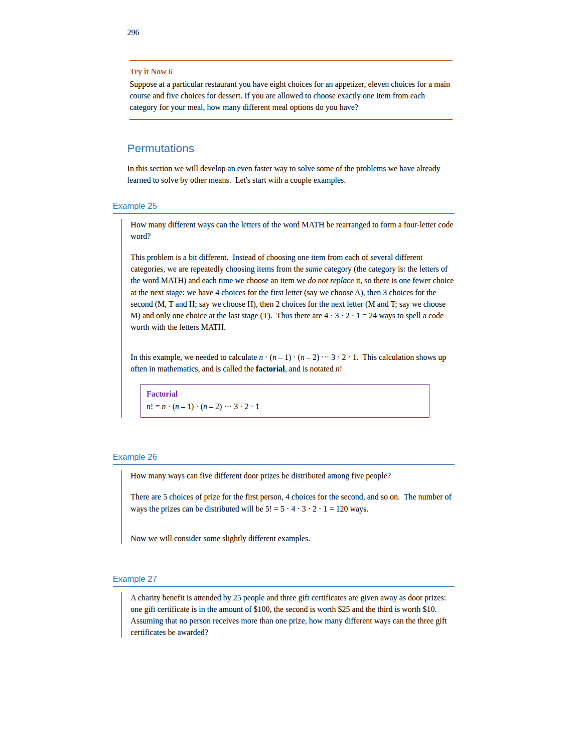296
Try it Now 6
Suppose at a particular restaurant you have eight choices for an appetizer, eleven choices for a main course and five choices for dessert. If you are allowed to choose exactly one item from each category for your meal, how many different meal options do you have?
Permutations
In this section we will develop an even faster way to solve some of the problems we have already learned to solve by other means. Let's start with a couple examples.
Example 25
How many different ways can the letters of the word MATH be rearranged to form a four-letter code word?
This problem is a bit different. Instead of choosing one item from each of several different categories, we are repeatedly choosing items from the same category (the category is: the letters of the word MATH) and each time we choose an item we do not replace it, so there is one fewer choice at the next stage: we have 4 choices for the first letter (say we choose A), then 3 choices for the second (M, T and H; say we choose H), then 2 choices for the next letter (M and T; say we choose M) and only one choice at the last stage (T). Thus there are 4 · 3 · 2 · 1 = 24 ways to spell a code worth with the letters MATH.
In this example, we needed to calculate n · (n – 1) · (n – 2) ··· 3 · 2 · 1. This calculation shows up often in mathematics, and is called the factorial, and is notated n!
Factorial
n! = n · (n – 1) · (n – 2) ··· 3 · 2 · 1
Example 26
How many ways can five different door prizes be distributed among five people?
There are 5 choices of prize for the first person, 4 choices for the second, and so on. The number of ways the prizes can be distributed will be 5! = 5 · 4 · 3 · 2 · 1 = 120 ways.
Now we will consider some slightly different examples.
Example 27
A charity benefit is attended by 25 people and three gift certificates are given away as door prizes: one gift certificate is in the amount of $100, the second is worth $25 and the third is worth $10. Assuming that no person receives more than one prize, how many different ways can the three gift certificates be awarded?